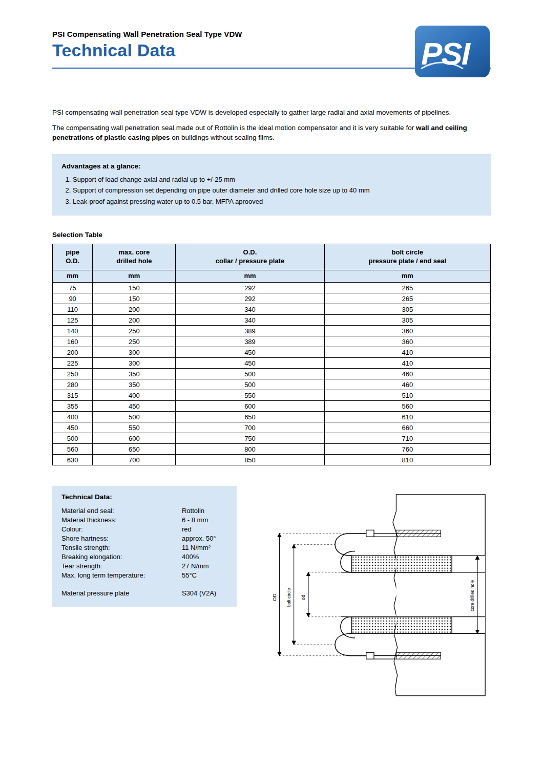PSI Compensating Wall Penetration Seal Type VDW
Technical Data
PSI
PSI compensating wall penetration seal type VDW is developed especially to gather large radial and axial movements of pipelines.
The compensating wall penetration seal made out of Rottolin is the ideal motion compensator and it is very suitable for wall and ceiling penetrations of plastic casing pipes on buildings without sealing films.
Advantages at a glance:
Support of load change axial and radial up to +/-25 mm
Support of compression set depending on pipe outer diameter and drilled core hole size up to 40 mm
Leak-proof against pressing water up to 0.5 bar, MFPA aprooved
Selection Table
| pipe O.D. | max. core drilled hole | O.D. collar / pressure plate | bolt circle pressure plate / end seal |
| --- | --- | --- | --- |
| mm | mm | mm | mm |
| 75 | 150 | 292 | 265 |
| 90 | 150 | 292 | 265 |
| 110 | 200 | 340 | 305 |
| 125 | 200 | 340 | 305 |
| 140 | 250 | 389 | 360 |
| 160 | 250 | 389 | 360 |
| 200 | 300 | 450 | 410 |
| 225 | 300 | 450 | 410 |
| 250 | 350 | 500 | 460 |
| 280 | 350 | 500 | 460 |
| 315 | 400 | 550 | 510 |
| 355 | 450 | 600 | 560 |
| 400 | 500 | 650 | 610 |
| 450 | 550 | 700 | 660 |
| 500 | 600 | 750 | 710 |
| 560 | 650 | 800 | 760 |
| 630 | 700 | 850 | 810 |
Technical Data:
| Material end seal: | Rottolin |
| Material thickness: | 6 - 8 mm |
| Colour: | red |
| Shore hartness: | approx. 50° |
| Tensile strength: | 11 N/mm² |
| Breaking elongation: | 400% |
| Tear strength: | 27 N/mm |
| Max. long term temperature: | 55°C |
| Material pressure plate | S304 (V2A) |
OD bolt circle od core drilled hole